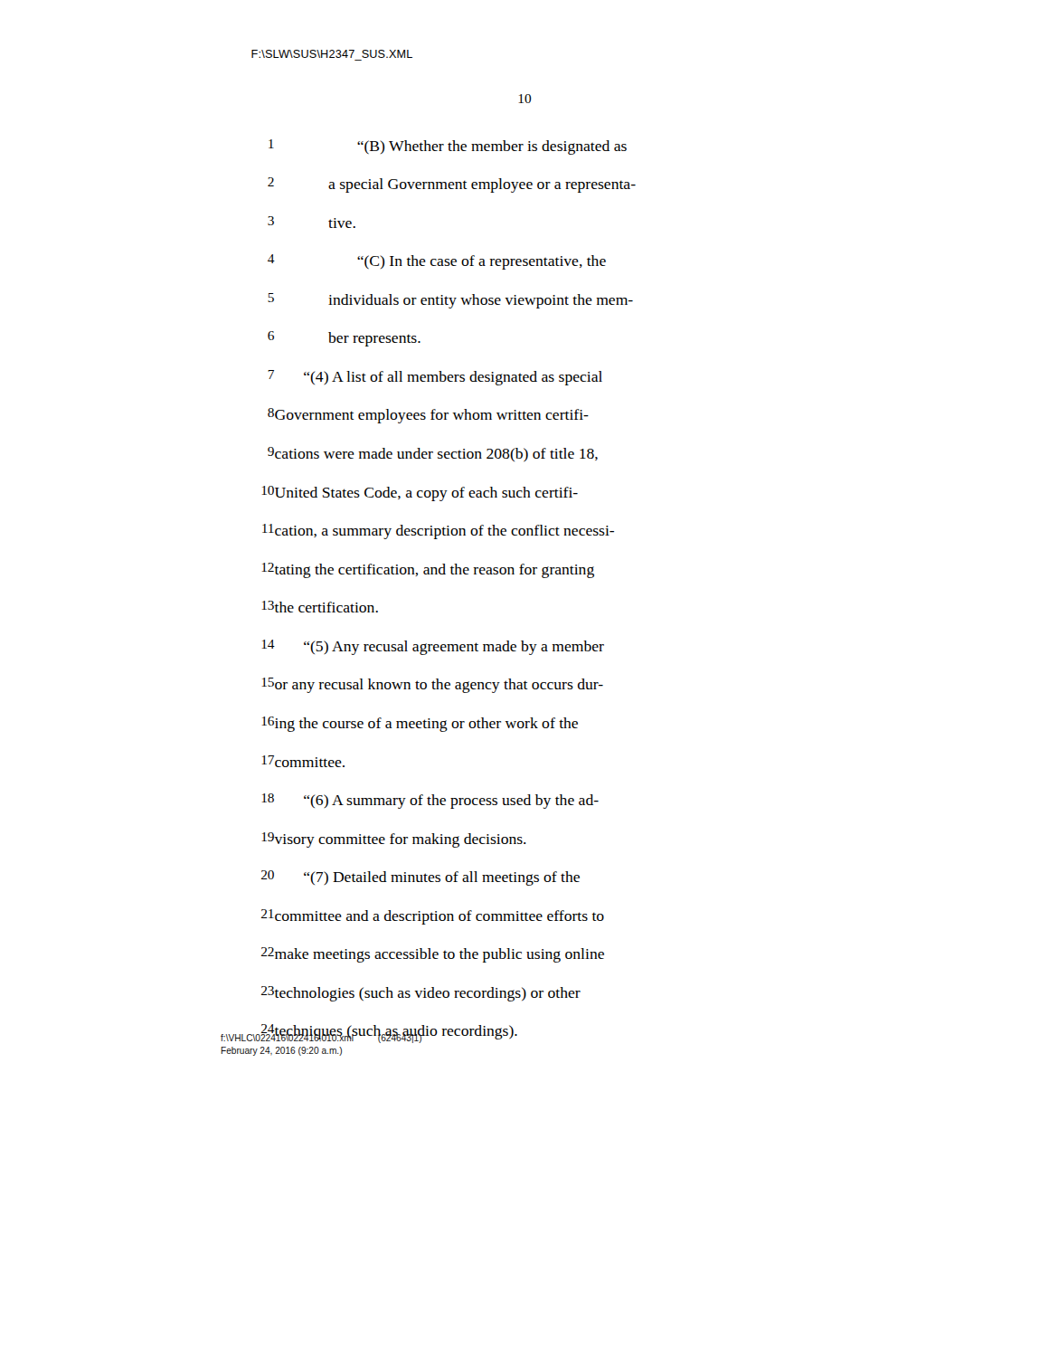F:\SLW\SUS\H2347_SUS.XML
10
| 1 | “(B) Whether the member is designated as |
| 2 | a special Government employee or a representa- |
| 3 | tive. |
| 4 | “(C) In the case of a representative, the |
| 5 | individuals or entity whose viewpoint the mem- |
| 6 | ber represents. |
| 7 | “(4) A list of all members designated as special |
| 8 | Government employees for whom written certifi- |
| 9 | cations were made under section 208(b) of title 18, |
| 10 | United States Code, a copy of each such certifi- |
| 11 | cation, a summary description of the conflict necessi- |
| 12 | tating the certification, and the reason for granting |
| 13 | the certification. |
| 14 | “(5) Any recusal agreement made by a member |
| 15 | or any recusal known to the agency that occurs dur- |
| 16 | ing the course of a meeting or other work of the |
| 17 | committee. |
| 18 | “(6) A summary of the process used by the ad- |
| 19 | visory committee for making decisions. |
| 20 | “(7) Detailed minutes of all meetings of the |
| 21 | committee and a description of committee efforts to |
| 22 | make meetings accessible to the public using online |
| 23 | technologies (such as video recordings) or other |
| 24 | techniques (such as audio recordings). |
f:\VHLC\022416\022416.010.xml (624643|1)
February 24, 2016 (9:20 a.m.)